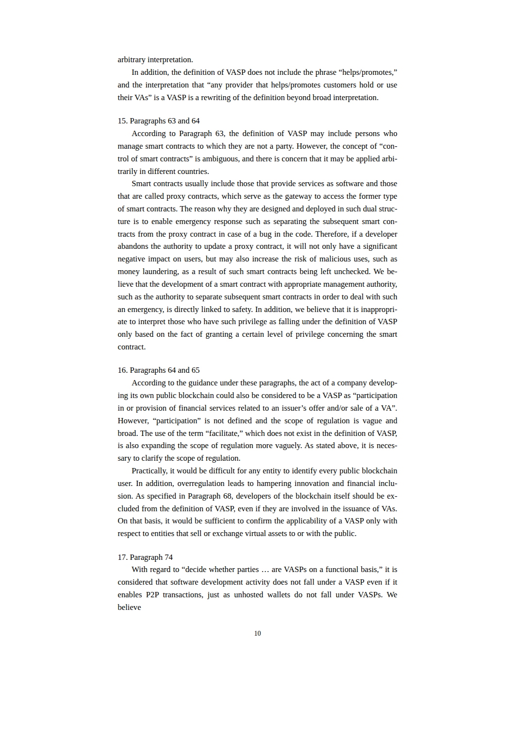arbitrary interpretation.
In addition, the definition of VASP does not include the phrase “helps/promotes,” and the interpretation that “any provider that helps/promotes customers hold or use their VAs” is a VASP is a rewriting of the definition beyond broad interpretation.
15. Paragraphs 63 and 64
According to Paragraph 63, the definition of VASP may include persons who manage smart contracts to which they are not a party. However, the concept of “control of smart contracts” is ambiguous, and there is concern that it may be applied arbitrarily in different countries.
Smart contracts usually include those that provide services as software and those that are called proxy contracts, which serve as the gateway to access the former type of smart contracts. The reason why they are designed and deployed in such dual structure is to enable emergency response such as separating the subsequent smart contracts from the proxy contract in case of a bug in the code. Therefore, if a developer abandons the authority to update a proxy contract, it will not only have a significant negative impact on users, but may also increase the risk of malicious uses, such as money laundering, as a result of such smart contracts being left unchecked. We believe that the development of a smart contract with appropriate management authority, such as the authority to separate subsequent smart contracts in order to deal with such an emergency, is directly linked to safety. In addition, we believe that it is inappropriate to interpret those who have such privilege as falling under the definition of VASP only based on the fact of granting a certain level of privilege concerning the smart contract.
16. Paragraphs 64 and 65
According to the guidance under these paragraphs, the act of a company developing its own public blockchain could also be considered to be a VASP as “participation in or provision of financial services related to an issuer’s offer and/or sale of a VA”. However, “participation” is not defined and the scope of regulation is vague and broad. The use of the term “facilitate,” which does not exist in the definition of VASP, is also expanding the scope of regulation more vaguely. As stated above, it is necessary to clarify the scope of regulation.
Practically, it would be difficult for any entity to identify every public blockchain user. In addition, overregulation leads to hampering innovation and financial inclusion. As specified in Paragraph 68, developers of the blockchain itself should be excluded from the definition of VASP, even if they are involved in the issuance of VAs. On that basis, it would be sufficient to confirm the applicability of a VASP only with respect to entities that sell or exchange virtual assets to or with the public.
17. Paragraph 74
With regard to “decide whether parties … are VASPs on a functional basis,” it is considered that software development activity does not fall under a VASP even if it enables P2P transactions, just as unhosted wallets do not fall under VASPs. We believe
10